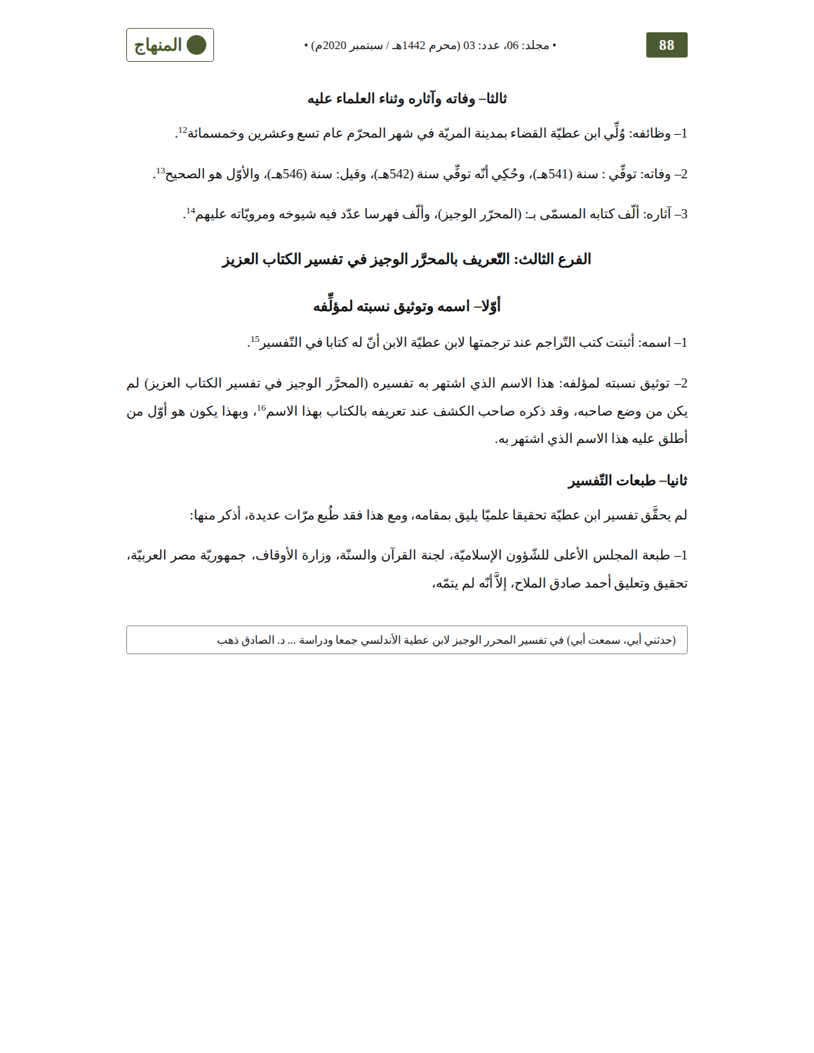88
• مجلد: 06، عدد: 03 (محرم 1442هـ / سبتمبر 2020م) •
المنهاج
ثالثا– وفاته وآثاره وثناء العلماء عليه
1– وظائفه: وُلِّي ابن عطيّة القضاء بمدينة المريّة في شهر المحرّم عام تسع وعشرين وخمسمائة12.
2– وفاته: توفِّي : سنة (541هـ)، وحُكِي أنّه توفِّي سنة (542هـ)، وقيل: سنة (546هـ)، والأوّل هو الصحيح13.
3– آثاره: ألّف كتابه المسمّى بـ: (المحرّر الوجيز)، وألّف فهرسا عدّد فيه شيوخه ومرويّاته عليهم14.
الفرع الثالث: التّعريف بالمحرَّر الوجيز في تفسير الكتاب العزيز
أوّلا– اسمه وتوثيق نسبته لمؤلِّفه
1– اسمه: أثبتت كتب التّراجم عند ترجمتها لابن عطيّة الابن أنّ له كتابا في التّفسير15.
2– توثيق نسبته لمؤلفه: هذا الاسم الذي اشتهر به تفسيره (المحرَّر الوجيز في تفسير الكتاب العزيز) لم يكن من وضع صاحبه، وقد ذكره صاحب الكشف عند تعريفه بالكتاب بهذا الاسم16، وبهذا يكون هو أوّل من أطلق عليه هذا الاسم الذي اشتهر به.
ثانيا– طبعات التّفسير
لم يحقَّق تفسير ابن عطيّة تحقيقا علميّا يليق بمقامه، ومع هذا فقد طُبع مرّات عديدة، أذكر منها:
1– طبعة المجلس الأعلى للشّؤون الإسلاميّة، لجنة القرآن والسنّة، وزارة الأوقاف، جمهوريّة مصر العربيّة، تحقيق وتعليق أحمد صادق الملاح، إلاَّ أنّه لم يتمّه،
(حدثني أبي، سمعت أبي) في تفسير المحرر الوجيز لابن عطية الأندلسي جمعا ودراسة ... د. الصادق ذهب